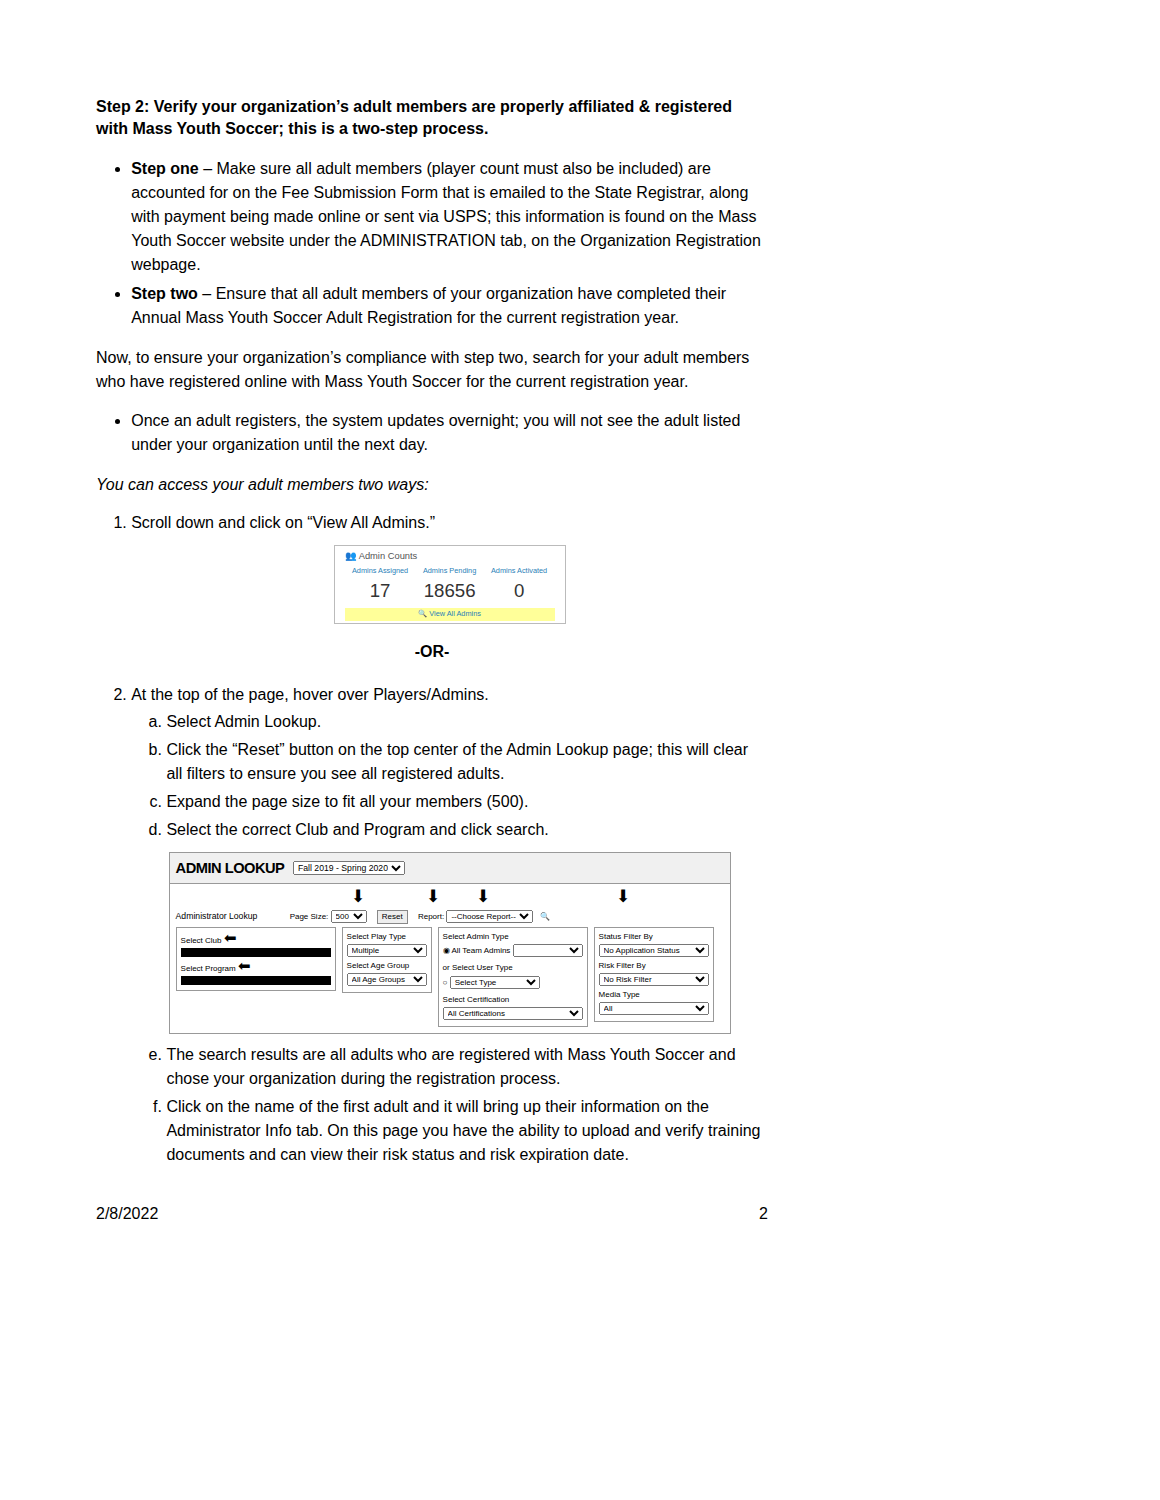Step 2: Verify your organization’s adult members are properly affiliated & registered with Mass Youth Soccer; this is a two-step process.
Step one – Make sure all adult members (player count must also be included) are accounted for on the Fee Submission Form that is emailed to the State Registrar, along with payment being made online or sent via USPS; this information is found on the Mass Youth Soccer website under the ADMINISTRATION tab, on the Organization Registration webpage.
Step two – Ensure that all adult members of your organization have completed their Annual Mass Youth Soccer Adult Registration for the current registration year.
Now, to ensure your organization’s compliance with step two, search for your adult members who have registered online with Mass Youth Soccer for the current registration year.
Once an adult registers, the system updates overnight; you will not see the adult listed under your organization until the next day.
You can access your adult members two ways:
Scroll down and click on “View All Admins.”
👥 Admin Counts
| Admins Assigned | Admins Pending | Admins Activated |
| --- | --- | --- |
| 17 | 18656 | 0 |
🔍 View All Admins
-OR-
At the top of the page, hover over Players/Admins.
Select Admin Lookup.
Click the “Reset” button on the top center of the Admin Lookup page; this will clear all filters to ensure you see all registered adults.
Expand the page size to fit all your members (500).
Select the correct Club and Program and click search.
ADMIN LOOKUP Fall 2019 - Spring 2020
⬇ ⬇ ⬇ ⬇
Administrator Lookup Page Size: 500 Reset Report: --Choose Report-- 🔍
Select Club ⬅ Select Program ⬅
Select Play Type Multiple Select Age Group All Age Groups
Select Admin Type
◉ All Team Admins
or Select User Type
○ Select Type
Select Certification All Certifications
Status Filter By No Application Status Risk Filter By No Risk Filter Media Type All
The search results are all adults who are registered with Mass Youth Soccer and chose your organization during the registration process.
Click on the name of the first adult and it will bring up their information on the Administrator Info tab. On this page you have the ability to upload and verify training documents and can view their risk status and risk expiration date.
2/8/2022 2